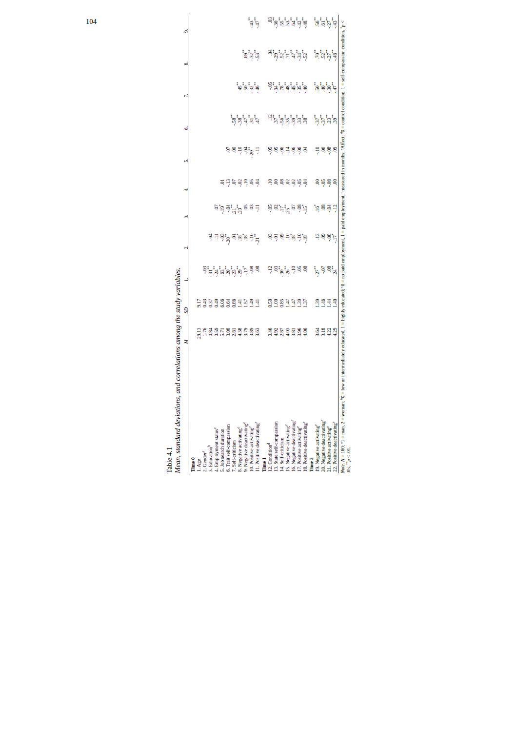104
Table 4.1 Mean, standard deviations, and correlations among the study variables.
| | M | SD | 1. | 2. | 3. | 4. | 5. | 6. | 7. | 8. | 9. |
| --- | --- | --- | --- | --- | --- | --- | --- | --- | --- | --- | --- |
| Time 0 |
| 1. Age | 29.13 | 9.17 | | | | | | | | | |
| 2. Gender a | 1.76 | 0.43 | -.03 | | | | | | | | |
| 3. Education b | 0.84 | 0.37 | -.31 ** | -.04 | | | | | | | |
| 4. Employment status c | 0.59 | 0.49 | -.24 ** | .11 | .07 | | | | | | |
| 5. Job search duration | 5.71 | 6.06 | .63 ** | -.03 | -.19 * | .01 | | | | | |
| 6. Trait self-compassion | 3.08 | 0.64 | .20 ** | -.20 ** | -.04 | -.13 | .07 | | | | |
| 7. Self-criticism | 2.81 | 0.86 | -.23 ** | .01 | .21 ** | .07 | .00 | -.58 ** | | | |
| 8. Negative activating e | 4.38 | 1.41 | -.29 ** | .18 * | .20 ** | -.02 | -.10 | -.38 ** | .45 ** | | |
| 9. Negative deactivating e | 3.79 | 1.57 | -.17 * | .18 * | .05 | -.10 | -.04 | -.47 ** | .50 ** | .69 ** | |
| 10. Positive activating e | 3.89 | 1.49 | -.08 | -.10 | .03 | .05 | -.20 ** | .31 ** | -.32 ** | -.32 ** | -.43 ** |
| 11. Positive deactivating e | 3.63 | 1.41 | .08 | -.21 ** | -.11 | -.04 | -.11 | .47 ** | -.46 ** | -.53 ** | -.47 ** |
| Time 1 |
| 12. Condition d | 0.46 | 0.50 | -.12 | .03 | -.05 | .10 | -.05 | .12 | -.05 | .04 | .03 |
| 13. State self-compassion | 4.92 | 1.00 | .03 | -.01 | .02 | .00 | .05 | .37 ** | -.34 ** | -.29 ** | -.30 ** |
| 14. Self-criticism | 2.87 | 0.85 | -.30 ** | .09 | .17 * | .08 | -.06 | -.56 ** | .78 ** | .52 ** | .55 ** |
| 15. Negative activating e | 4.03 | 1.47 | -.26 ** | .10 | .25 ** | .02 | -.14 | -.35 ** | .48 ** | .71 ** | .53 ** |
| 16. Negative deactivating e | 3.81 | 1.47 | -.10 | .18 * | .07 | -.02 | -.06 | -.39 ** | .45 ** | .47 ** | .64 ** |
| 17. Positive activating e | 3.96 | 1.39 | .05 | -.10 | -.08 | -.05 | -.06 | .33 ** | -.35 ** | -.34 ** | -.42 ** |
| 18. Positive deactivating e | 4.06 | 1.37 | .08 | -.18 * | -.15 * | -.04 | .04 | .38 ** | -.40 ** | -.52 ** | -.48 ** |
| Time 2 |
| 19. Negative activating e | 3.64 | 1.39 | -.27 ** | .13 | .16 * | .00 | -.10 | -.37 ** | .50 ** | .70 ** | .56 ** |
| 20. Negative deactivating e | 3.18 | 1.46 | -.07 | .09 | .08 | -.05 | .06 | -.37 ** | .40 ** | .52 ** | .61 ** |
| 21. Positive activating e | 4.22 | 1.44 | .08 | -.08 | -.04 | -.08 | -.08 | .23 ** | -.30 ** | -.27 ** | -.27 ** |
| 22. Positive deactivating e | 4.29 | 1.40 | .24 ** | -.17 * | -.12 | .00 | .09 | .39 ** | -.47 ** | -.48 ** | -.43 ** |
Note. N = 180; a1 = man, 2 = woman; b0 = low or intermediately educated, 1 = highly educated; c0 = no paid employment, 1 = paid employment, dmeasured in months; eAffect; d0 = control condition, 1 = self-compassion condition. *p < .05, **p < .01.